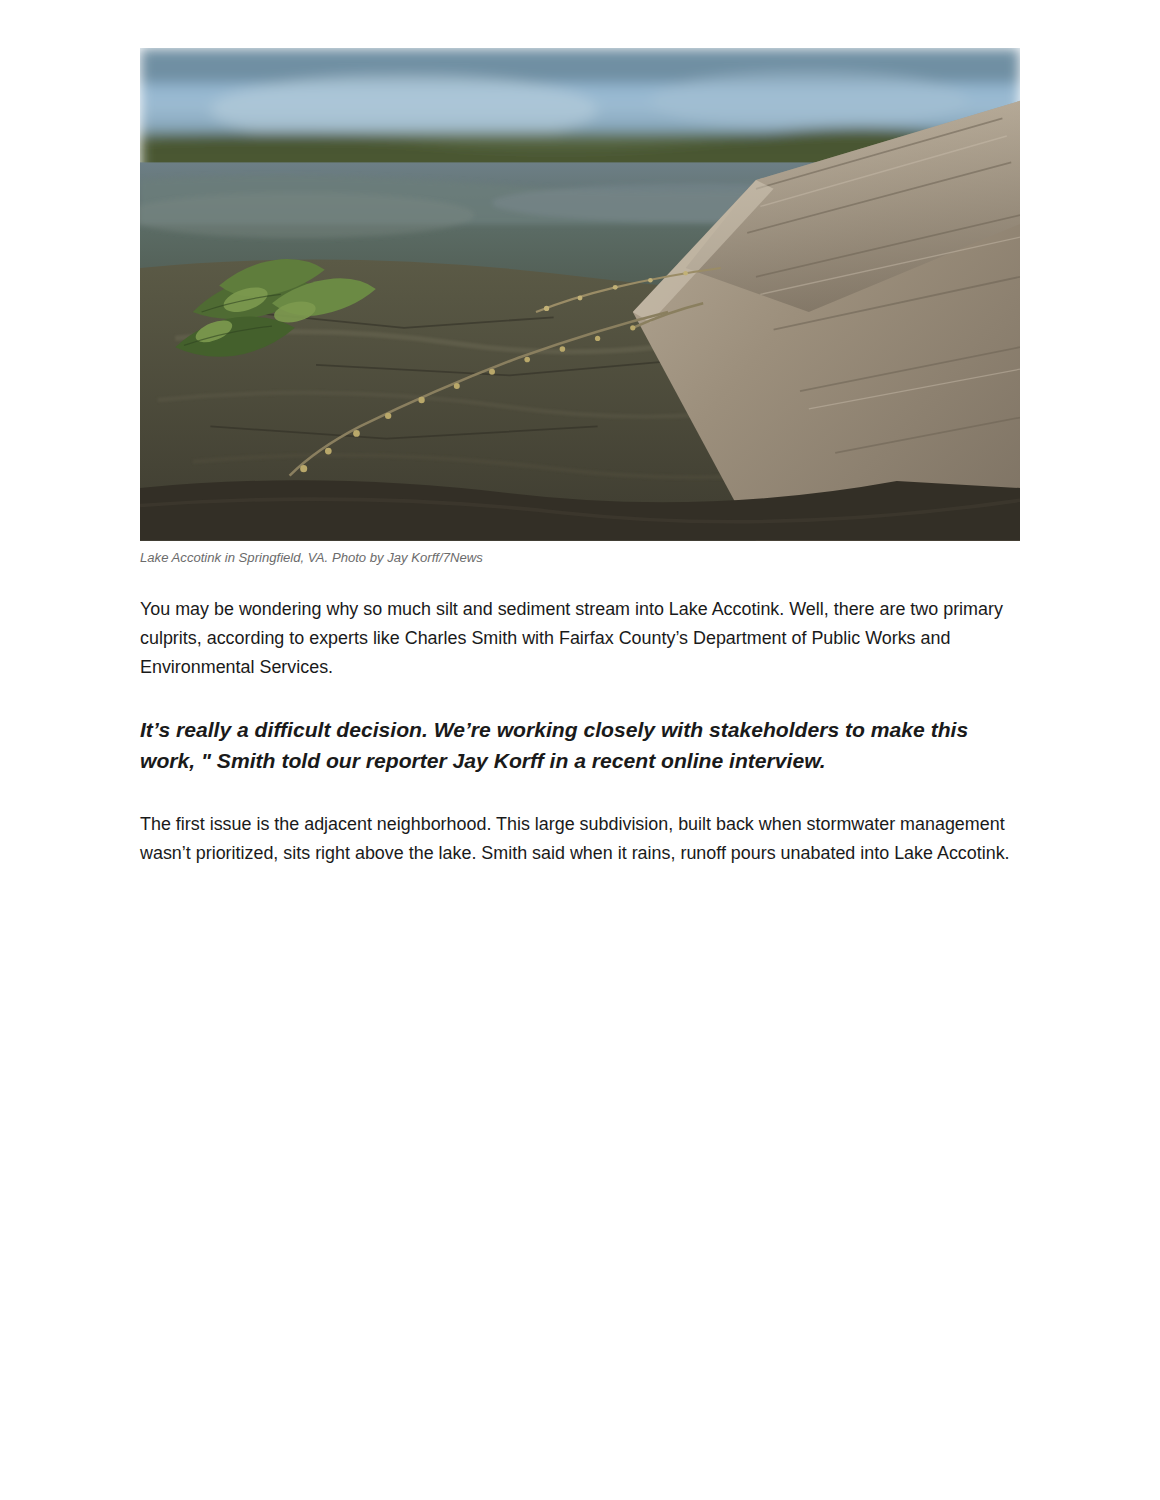Lake Accotink in Springfield, VA. Photo by Jay Korff/7News
You may be wondering why so much silt and sediment stream into Lake Accotink. Well, there are two primary culprits, according to experts like Charles Smith with Fairfax County’s Department of Public Works and Environmental Services.
It’s really a difficult decision. We’re working closely with stakeholders to make this work, " Smith told our reporter Jay Korff in a recent online interview.
The first issue is the adjacent neighborhood. This large subdivision, built back when stormwater management wasn’t prioritized, sits right above the lake. Smith said when it rains, runoff pours unabated into Lake Accotink.